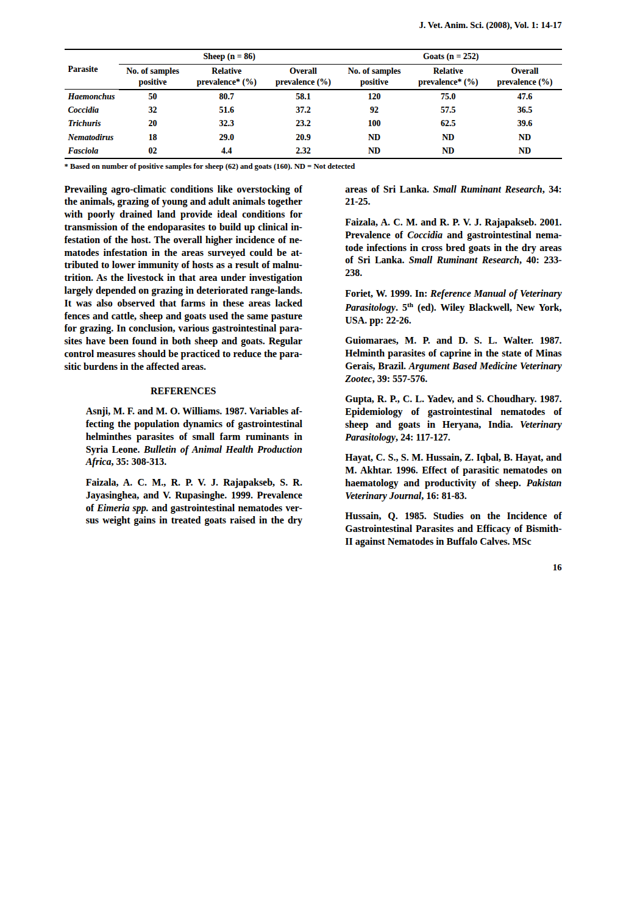J. Vet. Anim. Sci. (2008), Vol. 1: 14-17
| Parasite | Sheep (n = 86) | Goats (n = 252) |
| --- | --- | --- |
| No. of samples positive | Relative prevalence* (%) | Overall prevalence (%) | No. of samples positive | Relative prevalence* (%) | Overall prevalence (%) |
| Haemonchus | 50 | 80.7 | 58.1 | 120 | 75.0 | 47.6 |
| Coccidia | 32 | 51.6 | 37.2 | 92 | 57.5 | 36.5 |
| Trichuris | 20 | 32.3 | 23.2 | 100 | 62.5 | 39.6 |
| Nematodirus | 18 | 29.0 | 20.9 | ND | ND | ND |
| Fasciola | 02 | 4.4 | 2.32 | ND | ND | ND |
* Based on number of positive samples for sheep (62) and goats (160). ND = Not detected
Prevailing agro-climatic conditions like overstocking of the animals, grazing of young and adult animals together with poorly drained land provide ideal conditions for transmission of the endoparasites to build up clinical infestation of the host. The overall higher incidence of nematodes infestation in the areas surveyed could be attributed to lower immunity of hosts as a result of malnutrition. As the livestock in that area under investigation largely depended on grazing in deteriorated range-lands. It was also observed that farms in these areas lacked fences and cattle, sheep and goats used the same pasture for grazing. In conclusion, various gastrointestinal parasites have been found in both sheep and goats. Regular control measures should be practiced to reduce the parasitic burdens in the affected areas.
REFERENCES
Asnji, M. F. and M. O. Williams. 1987. Variables affecting the population dynamics of gastrointestinal helminthes parasites of small farm ruminants in Syria Leone. Bulletin of Animal Health Production Africa, 35: 308-313.
Faizala, A. C. M., R. P. V. J. Rajapakseb, S. R. Jayasinghea, and V. Rupasinghe. 1999. Prevalence of Eimeria spp. and gastrointestinal nematodes versus weight gains in treated goats raised in the dry areas of Sri Lanka. Small Ruminant Research, 34: 21-25.
Faizala, A. C. M. and R. P. V. J. Rajapakseb. 2001. Prevalence of Coccidia and gastrointestinal nematode infections in cross bred goats in the dry areas of Sri Lanka. Small Ruminant Research, 40: 233-238.
Foriet, W. 1999. In: Reference Manual of Veterinary Parasitology. 5th (ed). Wiley Blackwell, New York, USA. pp: 22-26.
Guiomaraes, M. P. and D. S. L. Walter. 1987. Helminth parasites of caprine in the state of Minas Gerais, Brazil. Argument Based Medicine Veterinary Zootec, 39: 557-576.
Gupta, R. P., C. L. Yadev, and S. Choudhary. 1987. Epidemiology of gastrointestinal nematodes of sheep and goats in Heryana, India. Veterinary Parasitology, 24: 117-127.
Hayat, C. S., S. M. Hussain, Z. Iqbal, B. Hayat, and M. Akhtar. 1996. Effect of parasitic nematodes on haematology and productivity of sheep. Pakistan Veterinary Journal, 16: 81-83.
Hussain, Q. 1985. Studies on the Incidence of Gastrointestinal Parasites and Efficacy of Bismith-II against Nematodes in Buffalo Calves. MSc
16